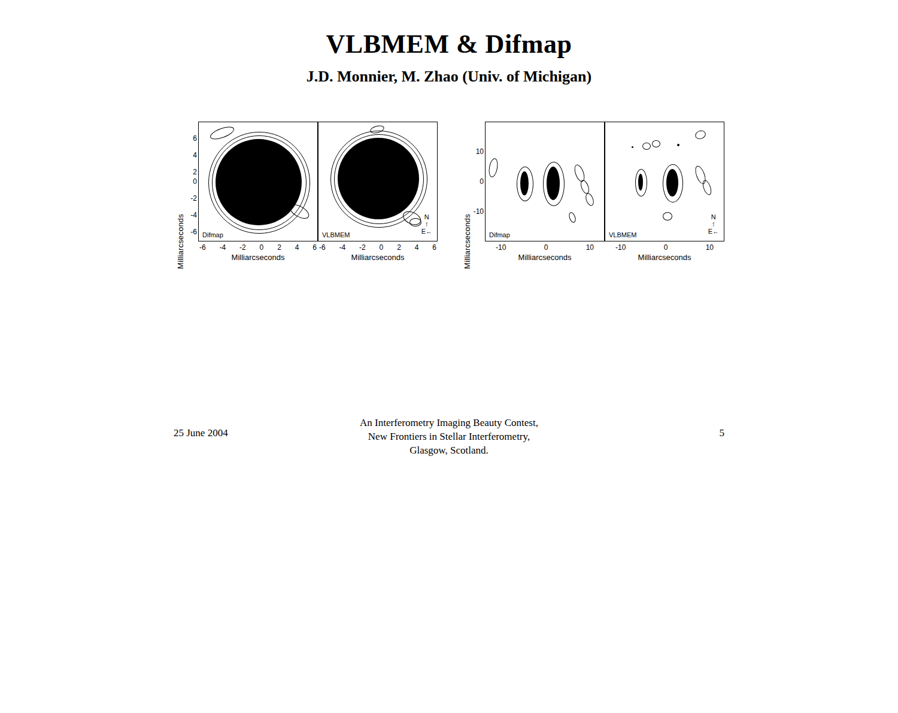VLBMEM & Difmap
J.D. Monnier, M. Zhao (Univ. of Michigan)
Milliarcseconds
6 4 2 0 -2 -4 -6
Difmap
VLBMEM
N ↑ E←
-6-4-20246
Milliarcseconds
-6-4-20246
Milliarcseconds
Milliarcseconds
10 0 -10
Difmap
VLBMEM
N ↑ E←
-10010
Milliarcseconds
-10010
Milliarcseconds
25 June 2004
An Interferometry Imaging Beauty Contest,
New Frontiers in Stellar Interferometry,
Glasgow, Scotland.
5